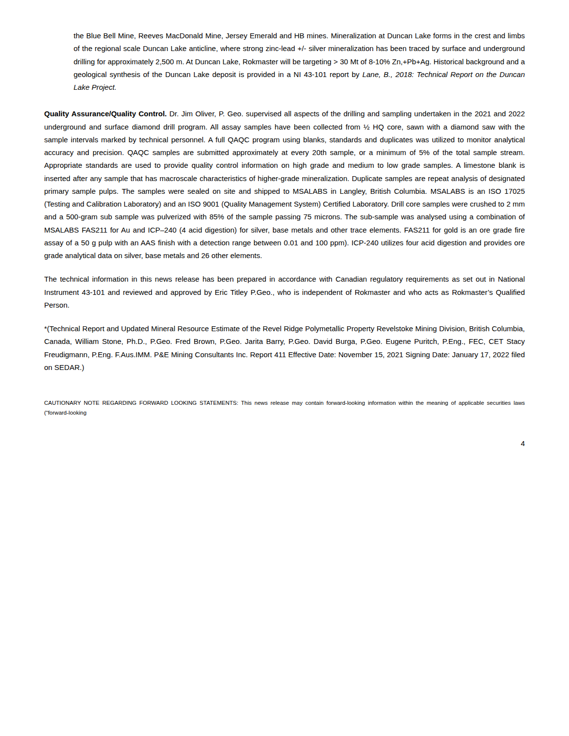the Blue Bell Mine, Reeves MacDonald Mine, Jersey Emerald and HB mines. Mineralization at Duncan Lake forms in the crest and limbs of the regional scale Duncan Lake anticline, where strong zinc-lead +/- silver mineralization has been traced by surface and underground drilling for approximately 2,500 m. At Duncan Lake, Rokmaster will be targeting > 30 Mt of 8-10% Zn,+Pb+Ag. Historical background and a geological synthesis of the Duncan Lake deposit is provided in a NI 43-101 report by Lane, B., 2018: Technical Report on the Duncan Lake Project.
Quality Assurance/Quality Control. Dr. Jim Oliver, P. Geo. supervised all aspects of the drilling and sampling undertaken in the 2021 and 2022 underground and surface diamond drill program. All assay samples have been collected from ½ HQ core, sawn with a diamond saw with the sample intervals marked by technical personnel. A full QAQC program using blanks, standards and duplicates was utilized to monitor analytical accuracy and precision. QAQC samples are submitted approximately at every 20th sample, or a minimum of 5% of the total sample stream. Appropriate standards are used to provide quality control information on high grade and medium to low grade samples. A limestone blank is inserted after any sample that has macroscale characteristics of higher-grade mineralization. Duplicate samples are repeat analysis of designated primary sample pulps. The samples were sealed on site and shipped to MSALABS in Langley, British Columbia. MSALABS is an ISO 17025 (Testing and Calibration Laboratory) and an ISO 9001 (Quality Management System) Certified Laboratory. Drill core samples were crushed to 2 mm and a 500-gram sub sample was pulverized with 85% of the sample passing 75 microns. The sub-sample was analysed using a combination of MSALABS FAS211 for Au and ICP–240 (4 acid digestion) for silver, base metals and other trace elements. FAS211 for gold is an ore grade fire assay of a 50 g pulp with an AAS finish with a detection range between 0.01 and 100 ppm). ICP-240 utilizes four acid digestion and provides ore grade analytical data on silver, base metals and 26 other elements.
The technical information in this news release has been prepared in accordance with Canadian regulatory requirements as set out in National Instrument 43-101 and reviewed and approved by Eric Titley P.Geo., who is independent of Rokmaster and who acts as Rokmaster’s Qualified Person.
*(Technical Report and Updated Mineral Resource Estimate of the Revel Ridge Polymetallic Property Revelstoke Mining Division, British Columbia, Canada, William Stone, Ph.D., P.Geo. Fred Brown, P.Geo. Jarita Barry, P.Geo. David Burga, P.Geo. Eugene Puritch, P.Eng., FEC, CET Stacy Freudigmann, P.Eng. F.Aus.IMM. P&E Mining Consultants Inc. Report 411 Effective Date: November 15, 2021 Signing Date: January 17, 2022 filed on SEDAR.)
CAUTIONARY NOTE REGARDING FORWARD LOOKING STATEMENTS: This news release may contain forward-looking information within the meaning of applicable securities laws (“forward-looking
4